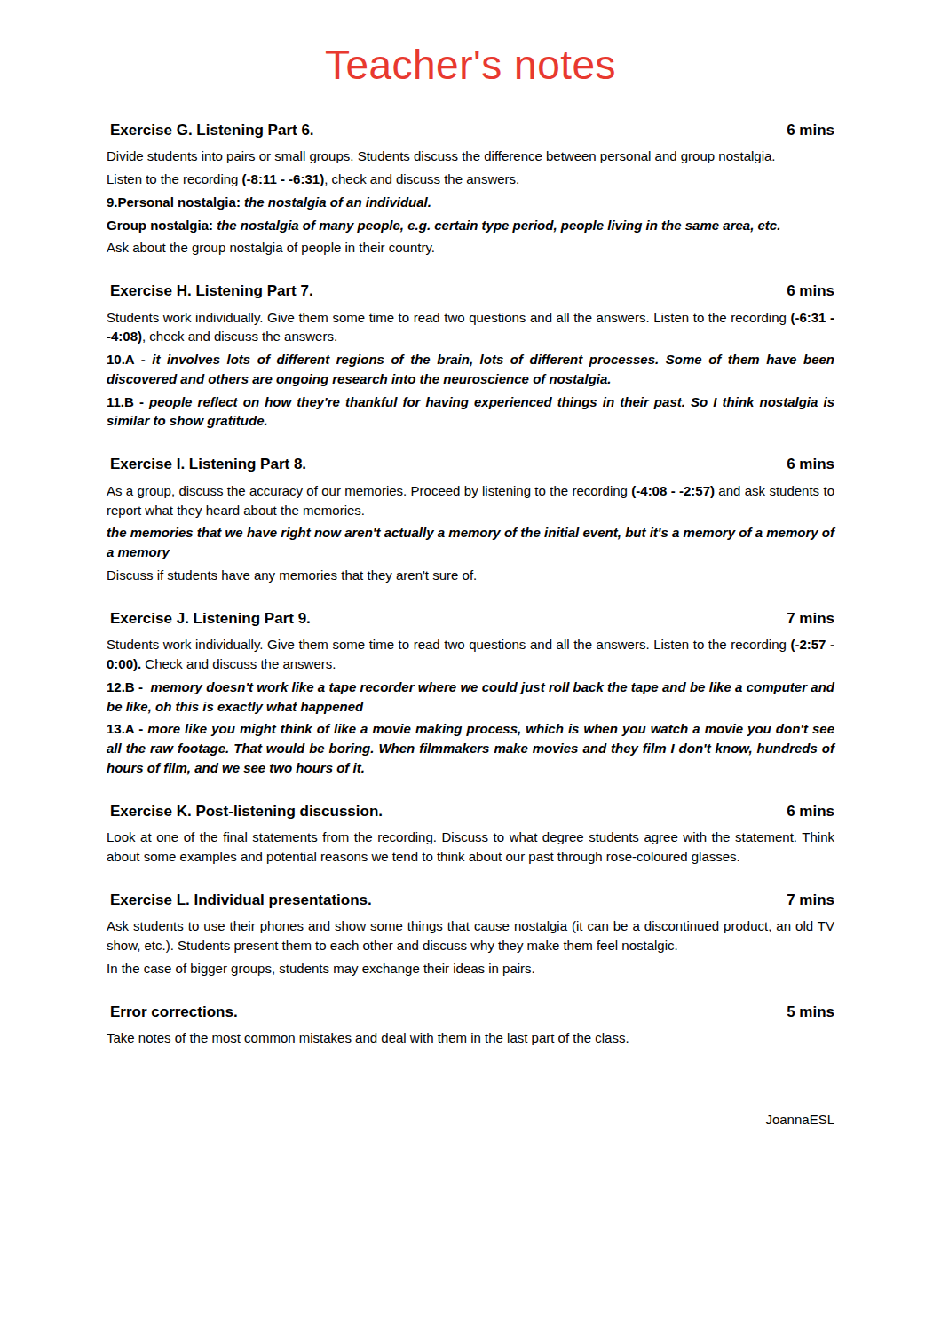Teacher's notes
Exercise G. Listening Part 6. 6 mins
Divide students into pairs or small groups. Students discuss the difference between personal and group nostalgia.
Listen to the recording (-8:11 - -6:31), check and discuss the answers.
9.Personal nostalgia: the nostalgia of an individual.
Group nostalgia: the nostalgia of many people, e.g. certain type period, people living in the same area, etc.
Ask about the group nostalgia of people in their country.
Exercise H. Listening Part 7. 6 mins
Students work individually. Give them some time to read two questions and all the answers. Listen to the recording (-6:31 - -4:08), check and discuss the answers.
10.A - it involves lots of different regions of the brain, lots of different processes. Some of them have been discovered and others are ongoing research into the neuroscience of nostalgia.
11.B - people reflect on how they're thankful for having experienced things in their past. So I think nostalgia is similar to show gratitude.
Exercise I. Listening Part 8. 6 mins
As a group, discuss the accuracy of our memories. Proceed by listening to the recording (-4:08 - -2:57) and ask students to report what they heard about the memories.
the memories that we have right now aren't actually a memory of the initial event, but it's a memory of a memory of a memory
Discuss if students have any memories that they aren't sure of.
Exercise J. Listening Part 9. 7 mins
Students work individually. Give them some time to read two questions and all the answers. Listen to the recording (-2:57 - 0:00). Check and discuss the answers.
12.B - memory doesn't work like a tape recorder where we could just roll back the tape and be like a computer and be like, oh this is exactly what happened
13.A - more like you might think of like a movie making process, which is when you watch a movie you don't see all the raw footage. That would be boring. When filmmakers make movies and they film I don't know, hundreds of hours of film, and we see two hours of it.
Exercise K. Post-listening discussion. 6 mins
Look at one of the final statements from the recording. Discuss to what degree students agree with the statement. Think about some examples and potential reasons we tend to think about our past through rose-coloured glasses.
Exercise L. Individual presentations. 7 mins
Ask students to use their phones and show some things that cause nostalgia (it can be a discontinued product, an old TV show, etc.). Students present them to each other and discuss why they make them feel nostalgic.
In the case of bigger groups, students may exchange their ideas in pairs.
Error corrections. 5 mins
Take notes of the most common mistakes and deal with them in the last part of the class.
JoannaESL